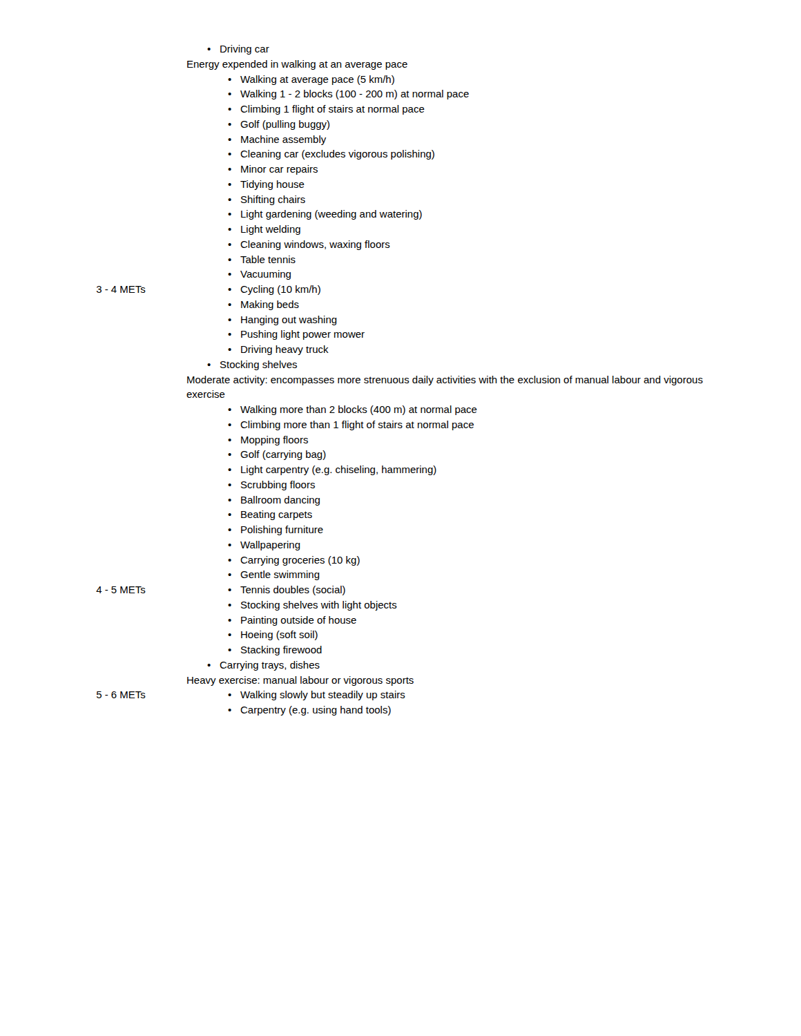| | Driving car Energy expended in walking at an average pace Walking at average pace (5 km/h) Walking 1 - 2 blocks (100 - 200 m) at normal pace Climbing 1 flight of stairs at normal pace Golf (pulling buggy) Machine assembly Cleaning car (excludes vigorous polishing) Minor car repairs Tidying house Shifting chairs |
| 3 - 4 METs | Light gardening (weeding and watering) Light welding Cleaning windows, waxing floors Table tennis Vacuuming Cycling (10 km/h) Making beds Hanging out washing Pushing light power mower Driving heavy truck Stocking shelves |
| | Moderate activity: encompasses more strenuous daily activities with the exclusion of manual labour and vigorous exercise Walking more than 2 blocks (400 m) at normal pace Climbing more than 1 flight of stairs at normal pace Mopping floors Golf (carrying bag) Light carpentry (e.g. chiseling, hammering) Scrubbing floors Ballroom dancing |
| 4 - 5 METs | Beating carpets Polishing furniture Wallpapering Carrying groceries (10 kg) Gentle swimming Tennis doubles (social) Stocking shelves with light objects Painting outside of house Hoeing (soft soil) Stacking firewood Carrying trays, dishes |
| 5 - 6 METs | Heavy exercise: manual labour or vigorous sports Walking slowly but steadily up stairs Carpentry (e.g. using hand tools) |